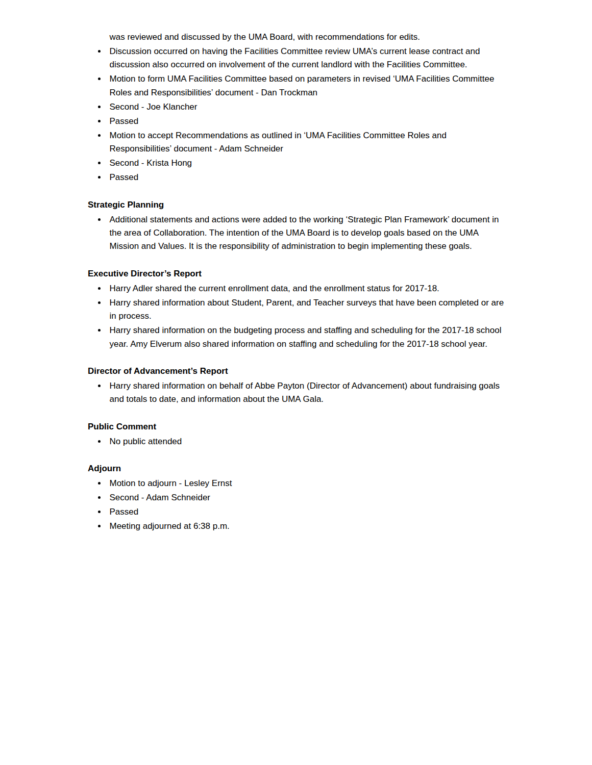was reviewed and discussed by the UMA Board, with recommendations for edits.
Discussion occurred on having the Facilities Committee review UMA’s current lease contract and discussion also occurred on involvement of the current landlord with the Facilities Committee.
Motion to form UMA Facilities Committee based on parameters in revised ‘UMA Facilities Committee Roles and Responsibilities’ document - Dan Trockman
Second - Joe Klancher
Passed
Motion to accept Recommendations as outlined in ‘UMA Facilities Committee Roles and Responsibilities’ document - Adam Schneider
Second - Krista Hong
Passed
Strategic Planning
Additional statements and actions were added to the working ‘Strategic Plan Framework’ document in the area of Collaboration. The intention of the UMA Board is to develop goals based on the UMA Mission and Values. It is the responsibility of administration to begin implementing these goals.
Executive Director’s Report
Harry Adler shared the current enrollment data, and the enrollment status for 2017-18.
Harry shared information about Student, Parent, and Teacher surveys that have been completed or are in process.
Harry shared information on the budgeting process and staffing and scheduling for the 2017-18 school year. Amy Elverum also shared information on staffing and scheduling for the 2017-18 school year.
Director of Advancement’s Report
Harry shared information on behalf of Abbe Payton (Director of Advancement) about fundraising goals and totals to date, and information about the UMA Gala.
Public Comment
No public attended
Adjourn
Motion to adjourn - Lesley Ernst
Second - Adam Schneider
Passed
Meeting adjourned at 6:38 p.m.